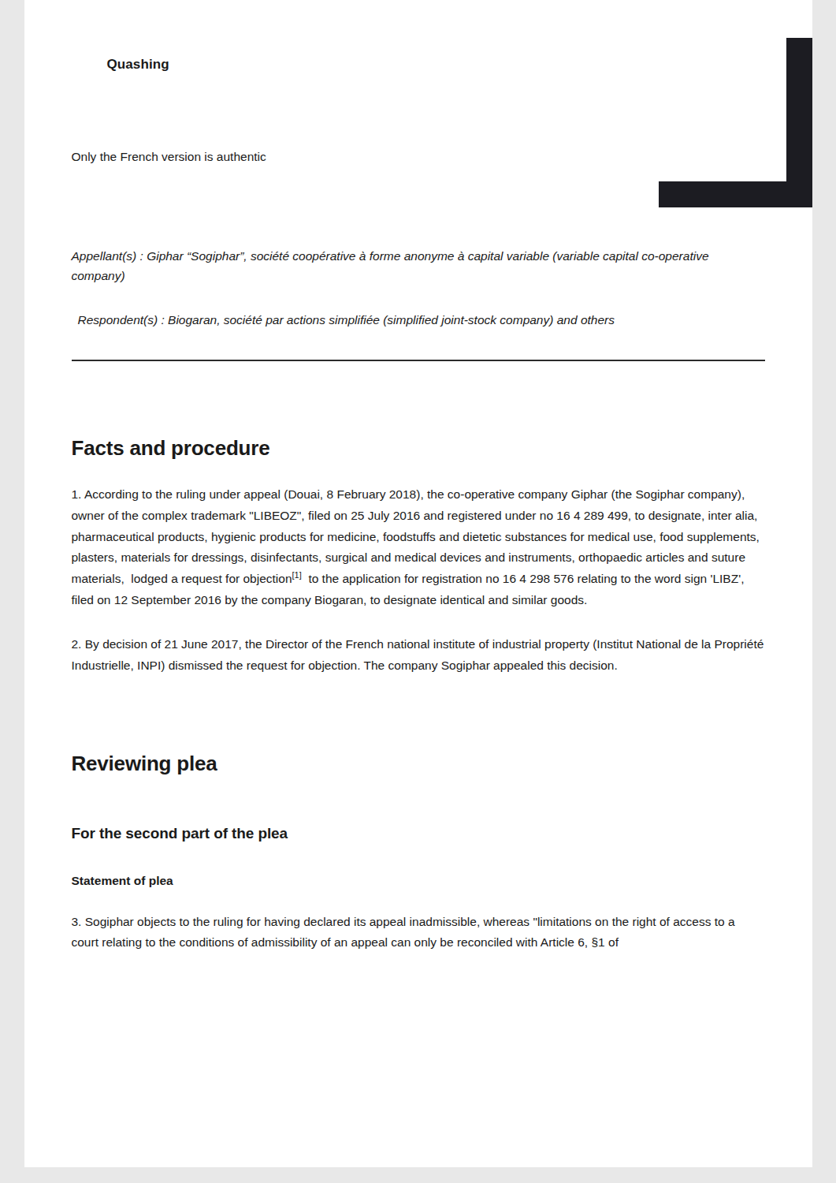Quashing
Only the French version is authentic
Appellant(s) : Giphar “Sogiphar”, société coopérative à forme anonyme à capital variable (variable capital co-operative company)
Respondent(s) : Biogaran, société par actions simplifiée (simplified joint-stock company) and others
Facts and procedure
1. According to the ruling under appeal (Douai, 8 February 2018), the co-operative company Giphar (the Sogiphar company), owner of the complex trademark "LIBEOZ", filed on 25 July 2016 and registered under no 16 4 289 499, to designate, inter alia, pharmaceutical products, hygienic products for medicine, foodstuffs and dietetic substances for medical use, food supplements, plasters, materials for dressings, disinfectants, surgical and medical devices and instruments, orthopaedic articles and suture materials, lodged a request for objection[1] to the application for registration no 16 4 298 576 relating to the word sign 'LIBZ', filed on 12 September 2016 by the company Biogaran, to designate identical and similar goods.
2. By decision of 21 June 2017, the Director of the French national institute of industrial property (Institut National de la Propriété Industrielle, INPI) dismissed the request for objection. The company Sogiphar appealed this decision.
Reviewing plea
For the second part of the plea
Statement of plea
3. Sogiphar objects to the ruling for having declared its appeal inadmissible, whereas "limitations on the right of access to a court relating to the conditions of admissibility of an appeal can only be reconciled with Article 6, §1 of